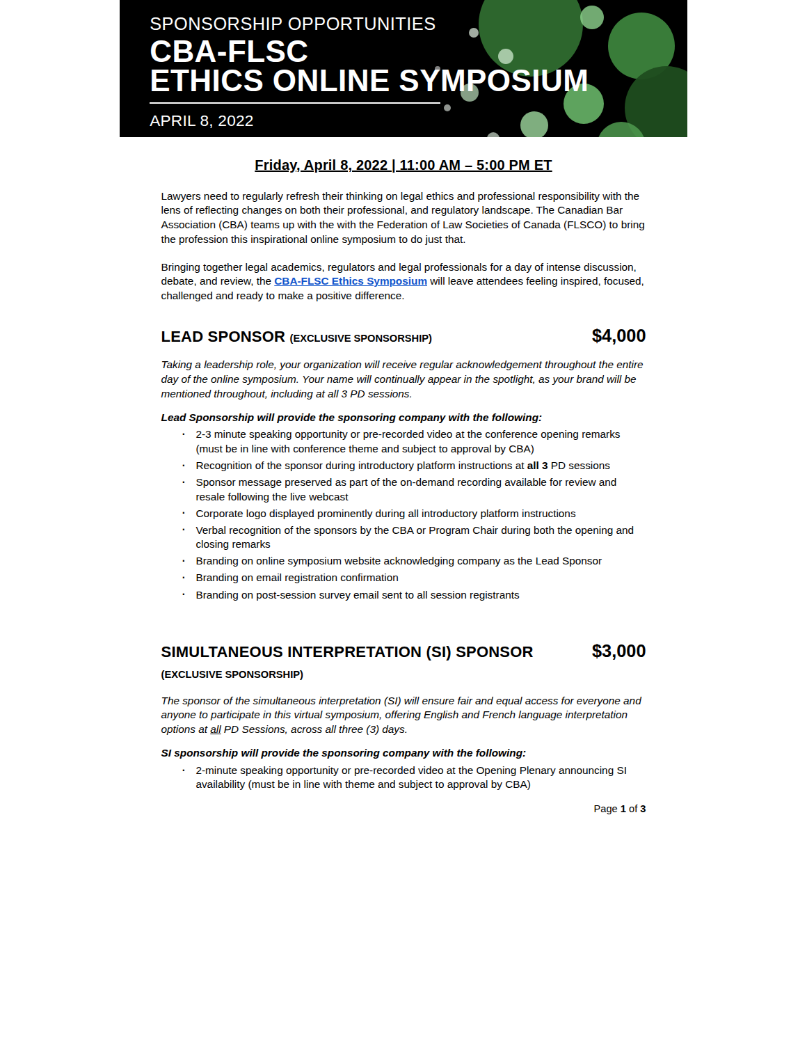SPONSORSHIP OPPORTUNITIES
CBA-FLSC
Ethics Online Symposium
APRIL 8, 2022
Friday, April 8, 2022 | 11:00 AM – 5:00 PM ET
Lawyers need to regularly refresh their thinking on legal ethics and professional responsibility with the lens of reflecting changes on both their professional, and regulatory landscape. The Canadian Bar Association (CBA) teams up with the with the Federation of Law Societies of Canada (FLSCO) to bring the profession this inspirational online symposium to do just that.
Bringing together legal academics, regulators and legal professionals for a day of intense discussion, debate, and review, the CBA-FLSC Ethics Symposium will leave attendees feeling inspired, focused, challenged and ready to make a positive difference.
Lead Sponsor (EXCLUSIVE SPONSORSHIP)
$4,000
Taking a leadership role, your organization will receive regular acknowledgement throughout the entire day of the online symposium. Your name will continually appear in the spotlight, as your brand will be mentioned throughout, including at all 3 PD sessions.
Lead Sponsorship will provide the sponsoring company with the following:
2-3 minute speaking opportunity or pre-recorded video at the conference opening remarks (must be in line with conference theme and subject to approval by CBA)
Recognition of the sponsor during introductory platform instructions at all 3 PD sessions
Sponsor message preserved as part of the on-demand recording available for review and resale following the live webcast
Corporate logo displayed prominently during all introductory platform instructions
Verbal recognition of the sponsors by the CBA or Program Chair during both the opening and closing remarks
Branding on online symposium website acknowledging company as the Lead Sponsor
Branding on email registration confirmation
Branding on post-session survey email sent to all session registrants
Simultaneous Interpretation (SI) Sponsor (EXCLUSIVE SPONSORSHIP)
$3,000
The sponsor of the simultaneous interpretation (SI) will ensure fair and equal access for everyone and anyone to participate in this virtual symposium, offering English and French language interpretation options at all PD Sessions, across all three (3) days.
SI sponsorship will provide the sponsoring company with the following:
2-minute speaking opportunity or pre-recorded video at the Opening Plenary announcing SI availability (must be in line with theme and subject to approval by CBA)
Page 1 of 3